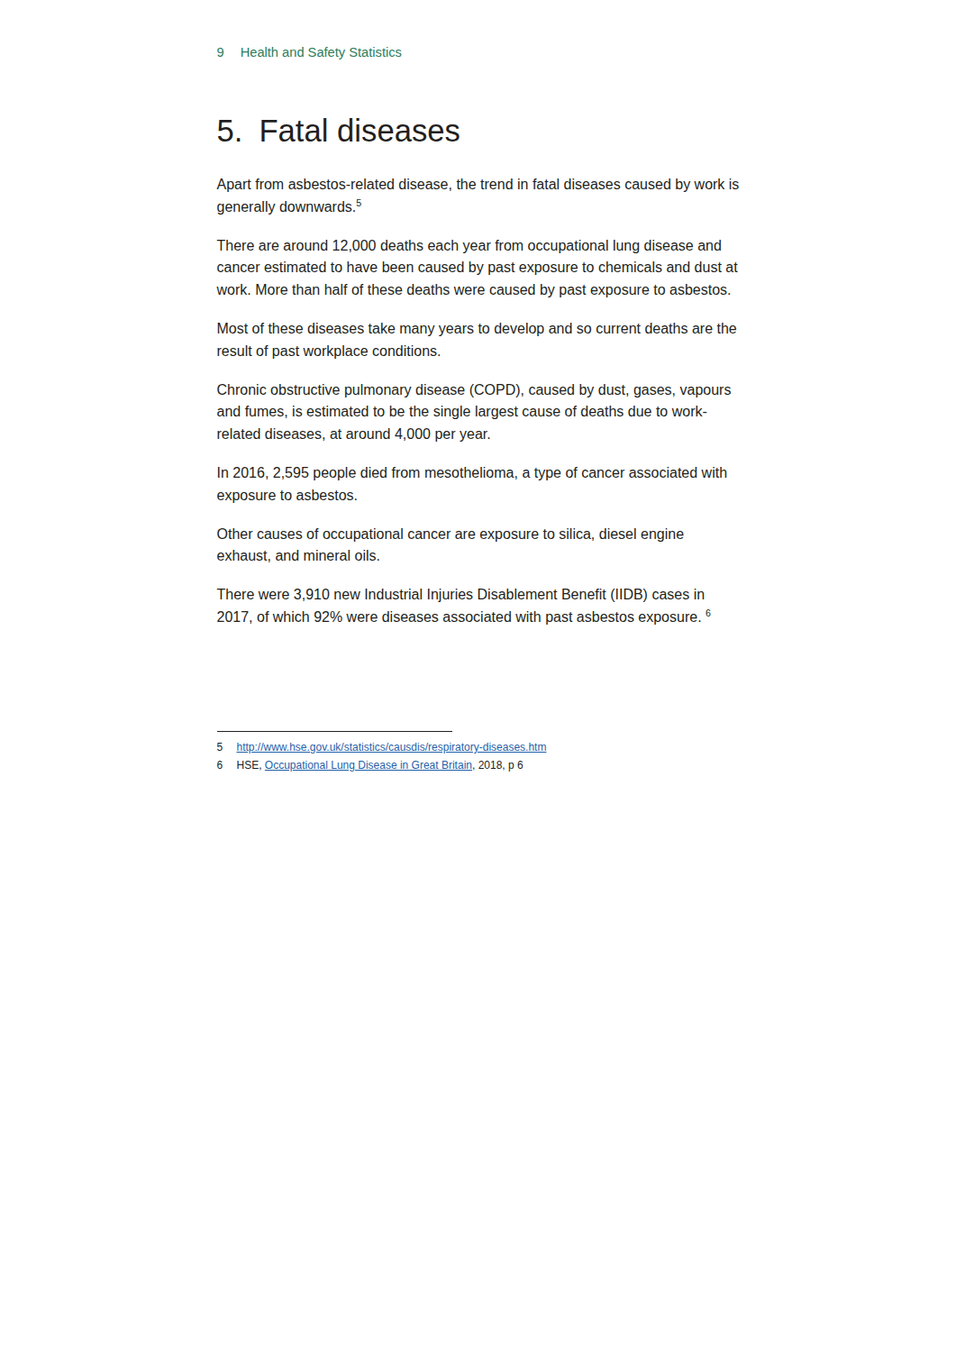9 Health and Safety Statistics
5. Fatal diseases
Apart from asbestos-related disease, the trend in fatal diseases caused by work is generally downwards.5
There are around 12,000 deaths each year from occupational lung disease and cancer estimated to have been caused by past exposure to chemicals and dust at work. More than half of these deaths were caused by past exposure to asbestos.
Most of these diseases take many years to develop and so current deaths are the result of past workplace conditions.
Chronic obstructive pulmonary disease (COPD), caused by dust, gases, vapours and fumes, is estimated to be the single largest cause of deaths due to work-related diseases, at around 4,000 per year.
In 2016, 2,595 people died from mesothelioma, a type of cancer associated with exposure to asbestos.
Other causes of occupational cancer are exposure to silica, diesel engine exhaust, and mineral oils.
There were 3,910 new Industrial Injuries Disablement Benefit (IIDB) cases in 2017, of which 92% were diseases associated with past asbestos exposure. 6
5 http://www.hse.gov.uk/statistics/causdis/respiratory-diseases.htm
6 HSE, Occupational Lung Disease in Great Britain, 2018, p 6